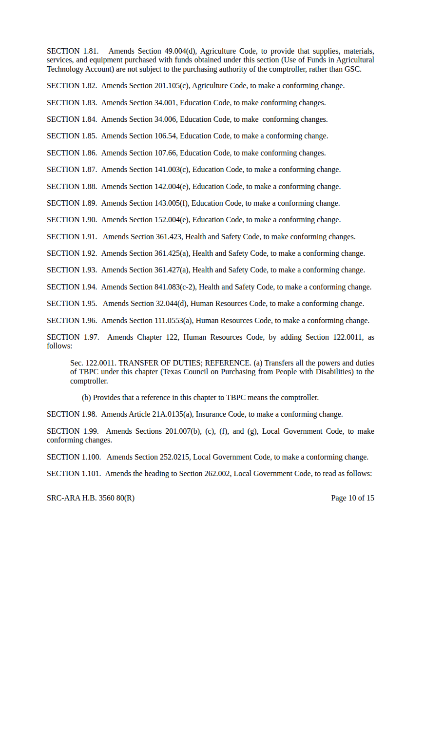SECTION 1.81. Amends Section 49.004(d), Agriculture Code, to provide that supplies, materials, services, and equipment purchased with funds obtained under this section (Use of Funds in Agricultural Technology Account) are not subject to the purchasing authority of the comptroller, rather than GSC.
SECTION 1.82. Amends Section 201.105(c), Agriculture Code, to make a conforming change.
SECTION 1.83. Amends Section 34.001, Education Code, to make conforming changes.
SECTION 1.84. Amends Section 34.006, Education Code, to make conforming changes.
SECTION 1.85. Amends Section 106.54, Education Code, to make a conforming change.
SECTION 1.86. Amends Section 107.66, Education Code, to make conforming changes.
SECTION 1.87. Amends Section 141.003(c), Education Code, to make a conforming change.
SECTION 1.88. Amends Section 142.004(e), Education Code, to make a conforming change.
SECTION 1.89. Amends Section 143.005(f), Education Code, to make a conforming change.
SECTION 1.90. Amends Section 152.004(e), Education Code, to make a conforming change.
SECTION 1.91. Amends Section 361.423, Health and Safety Code, to make conforming changes.
SECTION 1.92. Amends Section 361.425(a), Health and Safety Code, to make a conforming change.
SECTION 1.93. Amends Section 361.427(a), Health and Safety Code, to make a conforming change.
SECTION 1.94. Amends Section 841.083(c-2), Health and Safety Code, to make a conforming change.
SECTION 1.95. Amends Section 32.044(d), Human Resources Code, to make a conforming change.
SECTION 1.96. Amends Section 111.0553(a), Human Resources Code, to make a conforming change.
SECTION 1.97. Amends Chapter 122, Human Resources Code, by adding Section 122.0011, as follows:
Sec. 122.0011. TRANSFER OF DUTIES; REFERENCE. (a) Transfers all the powers and duties of TBPC under this chapter (Texas Council on Purchasing from People with Disabilities) to the comptroller.
(b) Provides that a reference in this chapter to TBPC means the comptroller.
SECTION 1.98. Amends Article 21A.0135(a), Insurance Code, to make a conforming change.
SECTION 1.99. Amends Sections 201.007(b), (c), (f), and (g), Local Government Code, to make conforming changes.
SECTION 1.100. Amends Section 252.0215, Local Government Code, to make a conforming change.
SECTION 1.101. Amends the heading to Section 262.002, Local Government Code, to read as follows:
SRC-ARA H.B. 3560 80(R) Page 10 of 15